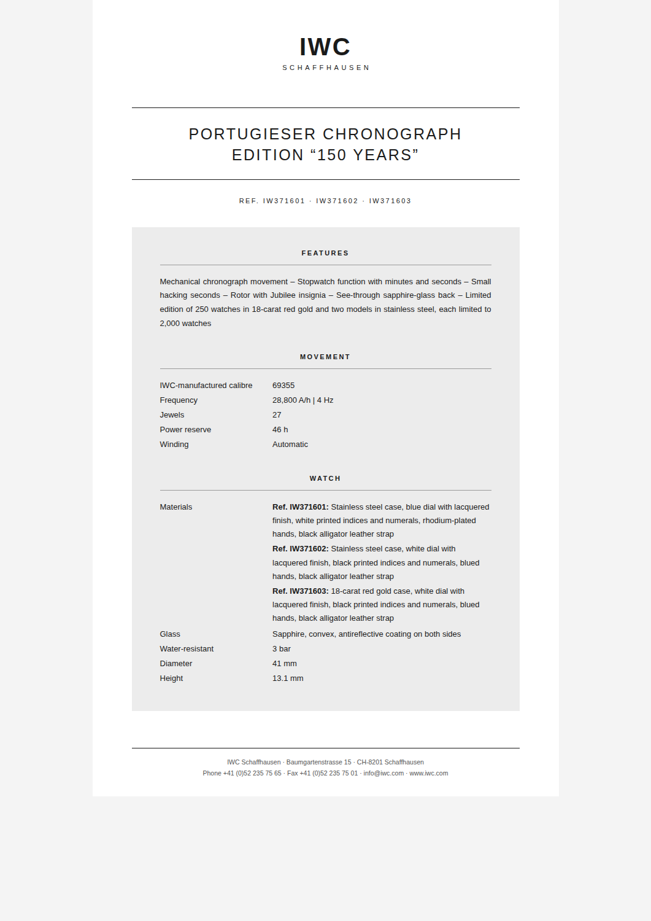IWC
SCHAFFHAUSEN
Portugieser Chronograph
Edition “150 Years”
Ref. IW371601 · IW371602 · IW371603
Features
Mechanical chronograph movement – Stopwatch function with minutes and seconds – Small hacking seconds – Rotor with Jubilee insignia – See-through sapphire-glass back – Limited edition of 250 watches in 18-carat red gold and two models in stainless steel, each limited to 2,000 watches
Movement
| IWC-manufactured calibre | 69355 |
| Frequency | 28,800 A/h / 4 Hz |
| Jewels | 27 |
| Power reserve | 46 h |
| Winding | Automatic |
Watch
| Materials | Ref. IW371601: Stainless steel case, blue dial with lacquered finish, white printed indices and numerals, rhodium-plated hands, black alligator leather strap Ref. IW371602: Stainless steel case, white dial with lacquered finish, black printed indices and numerals, blued hands, black alligator leather strap Ref. IW371603: 18-carat red gold case, white dial with lacquered finish, black printed indices and numerals, blued hands, black alligator leather strap |
| Glass | Sapphire, convex, antireflective coating on both sides |
| Water-resistant | 3 bar |
| Diameter | 41 mm |
| Height | 13.1 mm |
IWC Schaffhausen · Baumgartenstrasse 15 · CH-8201 Schaffhausen
Phone +41 (0)52 235 75 65 · Fax +41 (0)52 235 75 01 · info@iwc.com · www.iwc.com